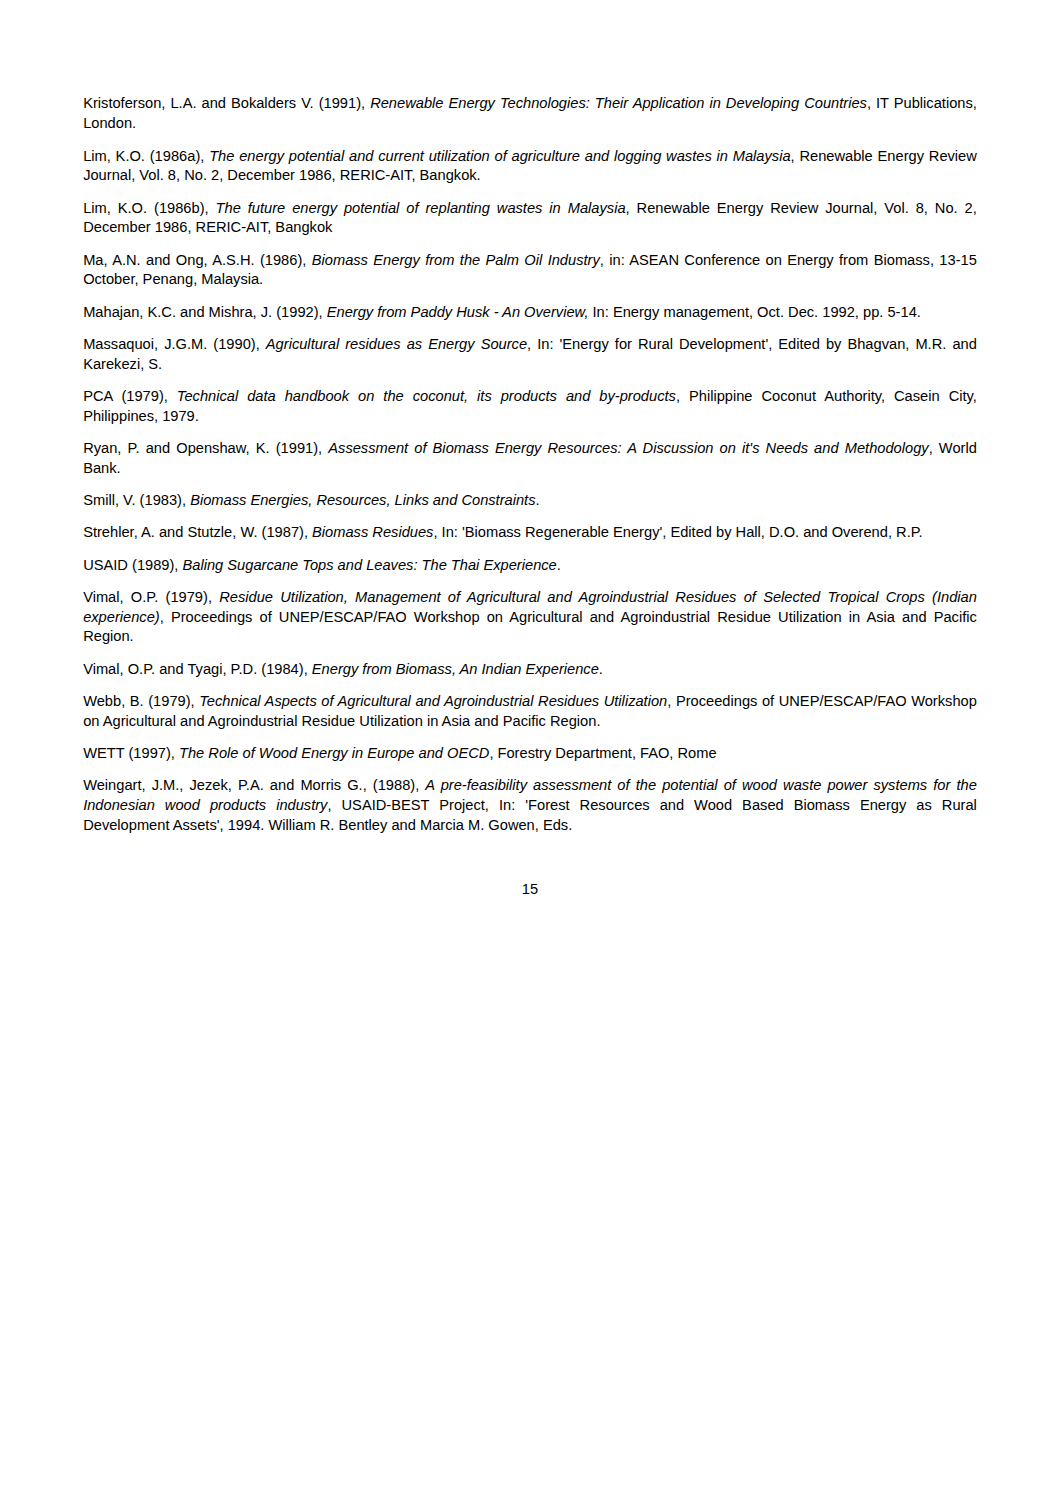Kristoferson, L.A. and Bokalders V. (1991), Renewable Energy Technologies: Their Application in Developing Countries, IT Publications, London.
Lim, K.O. (1986a), The energy potential and current utilization of agriculture and logging wastes in Malaysia, Renewable Energy Review Journal, Vol. 8, No. 2, December 1986, RERIC-AIT, Bangkok.
Lim, K.O. (1986b), The future energy potential of replanting wastes in Malaysia, Renewable Energy Review Journal, Vol. 8, No. 2, December 1986, RERIC-AIT, Bangkok
Ma, A.N. and Ong, A.S.H. (1986), Biomass Energy from the Palm Oil Industry, in: ASEAN Conference on Energy from Biomass, 13-15 October, Penang, Malaysia.
Mahajan, K.C. and Mishra, J. (1992), Energy from Paddy Husk - An Overview, In: Energy management, Oct. Dec. 1992, pp. 5-14.
Massaquoi, J.G.M. (1990), Agricultural residues as Energy Source, In: 'Energy for Rural Development', Edited by Bhagvan, M.R. and Karekezi, S.
PCA (1979), Technical data handbook on the coconut, its products and by-products, Philippine Coconut Authority, Casein City, Philippines, 1979.
Ryan, P. and Openshaw, K. (1991), Assessment of Biomass Energy Resources: A Discussion on it's Needs and Methodology, World Bank.
Smill, V. (1983), Biomass Energies, Resources, Links and Constraints.
Strehler, A. and Stutzle, W. (1987), Biomass Residues, In: 'Biomass Regenerable Energy', Edited by Hall, D.O. and Overend, R.P.
USAID (1989), Baling Sugarcane Tops and Leaves: The Thai Experience.
Vimal, O.P. (1979), Residue Utilization, Management of Agricultural and Agroindustrial Residues of Selected Tropical Crops (Indian experience), Proceedings of UNEP/ESCAP/FAO Workshop on Agricultural and Agroindustrial Residue Utilization in Asia and Pacific Region.
Vimal, O.P. and Tyagi, P.D. (1984), Energy from Biomass, An Indian Experience.
Webb, B. (1979), Technical Aspects of Agricultural and Agroindustrial Residues Utilization, Proceedings of UNEP/ESCAP/FAO Workshop on Agricultural and Agroindustrial Residue Utilization in Asia and Pacific Region.
WETT (1997), The Role of Wood Energy in Europe and OECD, Forestry Department, FAO, Rome
Weingart, J.M., Jezek, P.A. and Morris G., (1988), A pre-feasibility assessment of the potential of wood waste power systems for the Indonesian wood products industry, USAID-BEST Project, In: 'Forest Resources and Wood Based Biomass Energy as Rural Development Assets', 1994. William R. Bentley and Marcia M. Gowen, Eds.
15